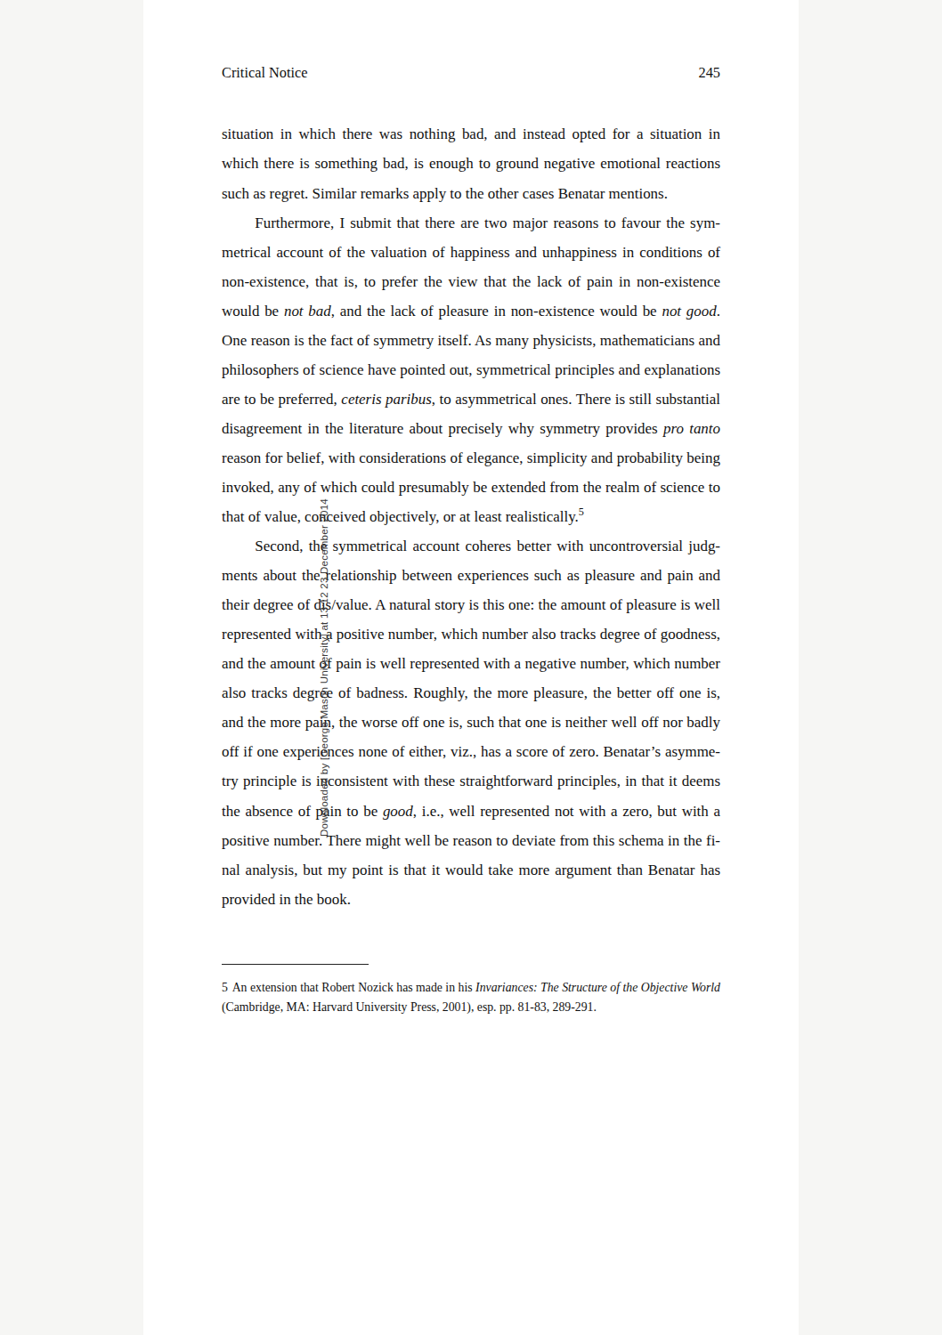Downloaded by [George Mason University] at 13:12 23 December 2014
Critical Notice 245
situation in which there was nothing bad, and instead opted for a situation in which there is something bad, is enough to ground negative emotional reactions such as regret. Similar remarks apply to the other cases Benatar mentions.
Furthermore, I submit that there are two major reasons to favour the symmetrical account of the valuation of happiness and unhappiness in conditions of non-existence, that is, to prefer the view that the lack of pain in non-existence would be not bad, and the lack of pleasure in non-existence would be not good. One reason is the fact of symmetry itself. As many physicists, mathematicians and philosophers of science have pointed out, symmetrical principles and explanations are to be preferred, ceteris paribus, to asymmetrical ones. There is still substantial disagreement in the literature about precisely why symmetry provides pro tanto reason for belief, with considerations of elegance, simplicity and probability being invoked, any of which could presumably be extended from the realm of science to that of value, conceived objectively, or at least realistically.5
Second, the symmetrical account coheres better with uncontroversial judgments about the relationship between experiences such as pleasure and pain and their degree of dis/value. A natural story is this one: the amount of pleasure is well represented with a positive number, which number also tracks degree of goodness, and the amount of pain is well represented with a negative number, which number also tracks degree of badness. Roughly, the more pleasure, the better off one is, and the more pain, the worse off one is, such that one is neither well off nor badly off if one experiences none of either, viz., has a score of zero. Benatar’s asymmetry principle is inconsistent with these straightforward principles, in that it deems the absence of pain to be good, i.e., well represented not with a zero, but with a positive number. There might well be reason to deviate from this schema in the final analysis, but my point is that it would take more argument than Benatar has provided in the book.
5 An extension that Robert Nozick has made in his Invariances: The Structure of the Objective World (Cambridge, MA: Harvard University Press, 2001), esp. pp. 81-83, 289-291.